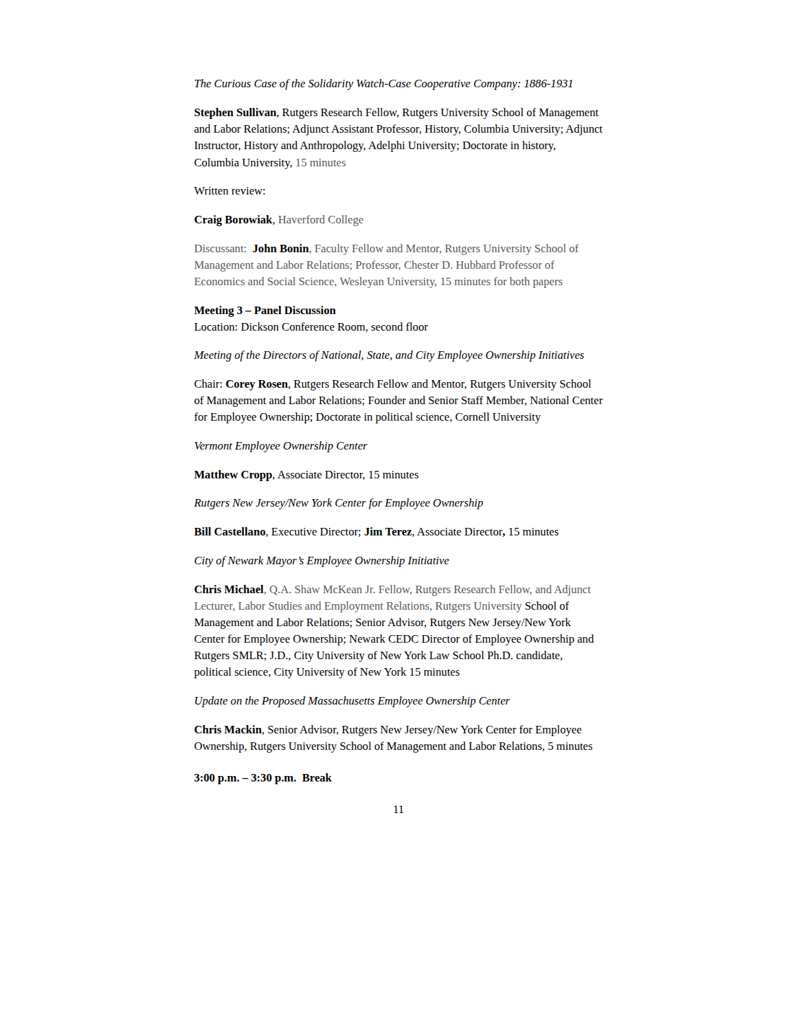The Curious Case of the Solidarity Watch-Case Cooperative Company: 1886-1931
Stephen Sullivan, Rutgers Research Fellow, Rutgers University School of Management and Labor Relations; Adjunct Assistant Professor, History, Columbia University; Adjunct Instructor, History and Anthropology, Adelphi University; Doctorate in history, Columbia University, 15 minutes
Written review:
Craig Borowiak, Haverford College
Discussant: John Bonin, Faculty Fellow and Mentor, Rutgers University School of Management and Labor Relations; Professor, Chester D. Hubbard Professor of Economics and Social Science, Wesleyan University, 15 minutes for both papers
Meeting 3 – Panel Discussion
Location: Dickson Conference Room, second floor
Meeting of the Directors of National, State, and City Employee Ownership Initiatives
Chair: Corey Rosen, Rutgers Research Fellow and Mentor, Rutgers University School of Management and Labor Relations; Founder and Senior Staff Member, National Center for Employee Ownership; Doctorate in political science, Cornell University
Vermont Employee Ownership Center
Matthew Cropp, Associate Director, 15 minutes
Rutgers New Jersey/New York Center for Employee Ownership
Bill Castellano, Executive Director; Jim Terez, Associate Director, 15 minutes
City of Newark Mayor’s Employee Ownership Initiative
Chris Michael, Q.A. Shaw McKean Jr. Fellow, Rutgers Research Fellow, and Adjunct Lecturer, Labor Studies and Employment Relations, Rutgers University School of Management and Labor Relations; Senior Advisor, Rutgers New Jersey/New York Center for Employee Ownership; Newark CEDC Director of Employee Ownership and Rutgers SMLR; J.D., City University of New York Law School Ph.D. candidate, political science, City University of New York 15 minutes
Update on the Proposed Massachusetts Employee Ownership Center
Chris Mackin, Senior Advisor, Rutgers New Jersey/New York Center for Employee Ownership, Rutgers University School of Management and Labor Relations, 5 minutes
3:00 p.m. – 3:30 p.m. Break
11